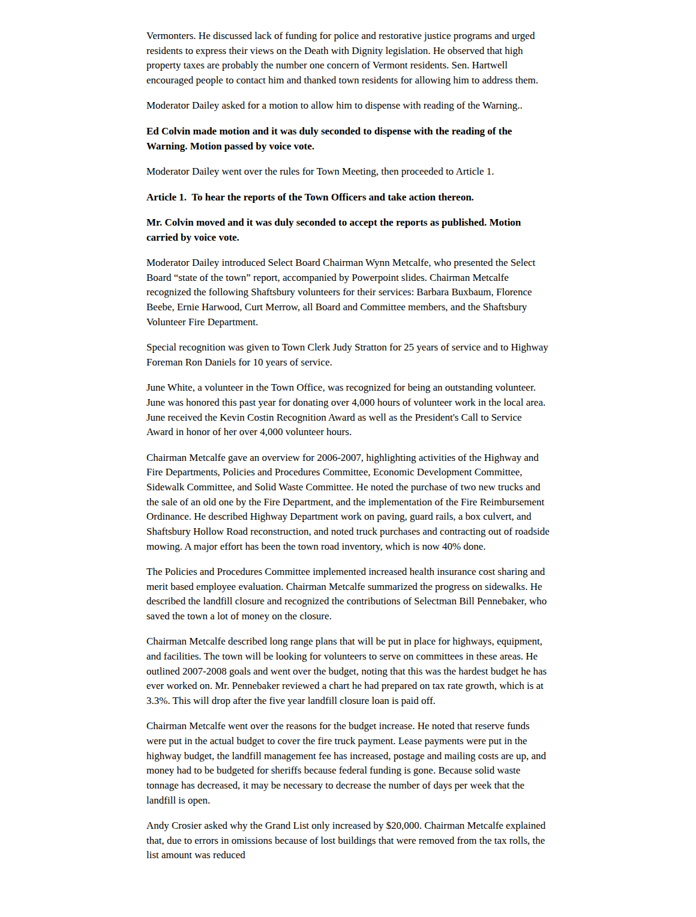Vermonters. He discussed lack of funding for police and restorative justice programs and urged residents to express their views on the Death with Dignity legislation. He observed that high property taxes are probably the number one concern of Vermont residents. Sen. Hartwell encouraged people to contact him and thanked town residents for allowing him to address them.
Moderator Dailey asked for a motion to allow him to dispense with reading of the Warning..
Ed Colvin made motion and it was duly seconded to dispense with the reading of the Warning. Motion passed by voice vote.
Moderator Dailey went over the rules for Town Meeting, then proceeded to Article 1.
Article 1. To hear the reports of the Town Officers and take action thereon.
Mr. Colvin moved and it was duly seconded to accept the reports as published. Motion carried by voice vote.
Moderator Dailey introduced Select Board Chairman Wynn Metcalfe, who presented the Select Board “state of the town” report, accompanied by Powerpoint slides. Chairman Metcalfe recognized the following Shaftsbury volunteers for their services: Barbara Buxbaum, Florence Beebe, Ernie Harwood, Curt Merrow, all Board and Committee members, and the Shaftsbury Volunteer Fire Department.
Special recognition was given to Town Clerk Judy Stratton for 25 years of service and to Highway Foreman Ron Daniels for 10 years of service.
June White, a volunteer in the Town Office, was recognized for being an outstanding volunteer. June was honored this past year for donating over 4,000 hours of volunteer work in the local area. June received the Kevin Costin Recognition Award as well as the President's Call to Service Award in honor of her over 4,000 volunteer hours.
Chairman Metcalfe gave an overview for 2006-2007, highlighting activities of the Highway and Fire Departments, Policies and Procedures Committee, Economic Development Committee, Sidewalk Committee, and Solid Waste Committee. He noted the purchase of two new trucks and the sale of an old one by the Fire Department, and the implementation of the Fire Reimbursement Ordinance. He described Highway Department work on paving, guard rails, a box culvert, and Shaftsbury Hollow Road reconstruction, and noted truck purchases and contracting out of roadside mowing. A major effort has been the town road inventory, which is now 40% done.
The Policies and Procedures Committee implemented increased health insurance cost sharing and merit based employee evaluation. Chairman Metcalfe summarized the progress on sidewalks. He described the landfill closure and recognized the contributions of Selectman Bill Pennebaker, who saved the town a lot of money on the closure.
Chairman Metcalfe described long range plans that will be put in place for highways, equipment, and facilities. The town will be looking for volunteers to serve on committees in these areas. He outlined 2007-2008 goals and went over the budget, noting that this was the hardest budget he has ever worked on. Mr. Pennebaker reviewed a chart he had prepared on tax rate growth, which is at 3.3%. This will drop after the five year landfill closure loan is paid off.
Chairman Metcalfe went over the reasons for the budget increase. He noted that reserve funds were put in the actual budget to cover the fire truck payment. Lease payments were put in the highway budget, the landfill management fee has increased, postage and mailing costs are up, and money had to be budgeted for sheriffs because federal funding is gone. Because solid waste tonnage has decreased, it may be necessary to decrease the number of days per week that the landfill is open.
Andy Crosier asked why the Grand List only increased by $20,000. Chairman Metcalfe explained that, due to errors in omissions because of lost buildings that were removed from the tax rolls, the list amount was reduced